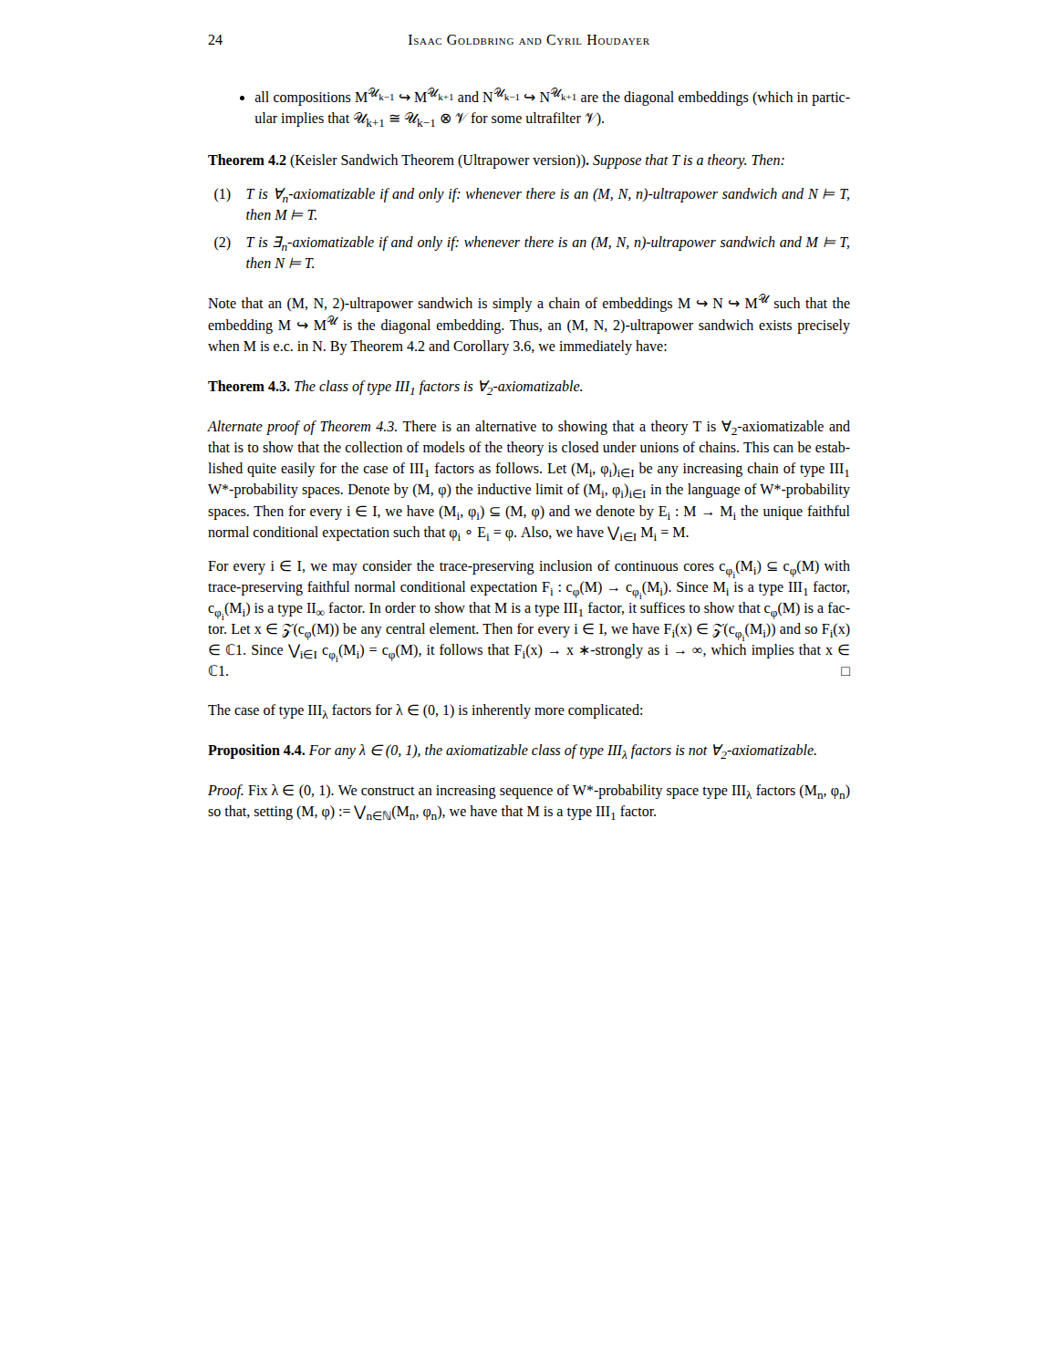24 Isaac Goldbring and Cyril Houdayer 24
all compositions M𝒰k−1 ↪ M𝒰k+1 and N𝒰k−1 ↪ N𝒰k+1 are the diagonal embeddings (which in particular implies that 𝒰k+1 ≅ 𝒰k−1 ⊗ 𝒱 for some ultrafilter 𝒱).
Theorem 4.2 (Keisler Sandwich Theorem (Ultrapower version)). Suppose that T is a theory. Then:
T is ∀n-axiomatizable if and only if: whenever there is an (M, N, n)-ultrapower sandwich and N ⊨ T, then M ⊨ T.
T is ∃n-axiomatizable if and only if: whenever there is an (M, N, n)-ultrapower sandwich and M ⊨ T, then N ⊨ T.
Note that an (M, N, 2)-ultrapower sandwich is simply a chain of embeddings M ↪ N ↪ M𝒰 such that the embedding M ↪ M𝒰 is the diagonal embedding. Thus, an (M, N, 2)-ultrapower sandwich exists precisely when M is e.c. in N. By Theorem 4.2 and Corollary 3.6, we immediately have:
Theorem 4.3. The class of type III1 factors is ∀2-axiomatizable.
Alternate proof of Theorem 4.3. There is an alternative to showing that a theory T is ∀2-axiomatizable and that is to show that the collection of models of the theory is closed under unions of chains. This can be established quite easily for the case of III1 factors as follows. Let (Mi, φi)i∈I be any increasing chain of type III1 W*-probability spaces. Denote by (M, φ) the inductive limit of (Mi, φi)i∈I in the language of W*-probability spaces. Then for every i ∈ I, we have (Mi, φi) ⊆ (M, φ) and we denote by Ei : M → Mi the unique faithful normal conditional expectation such that φi ∘ Ei = φ. Also, we have ⋁i∈I Mi = M.
For every i ∈ I, we may consider the trace-preserving inclusion of continuous cores cφi(Mi) ⊆ cφ(M) with trace-preserving faithful normal conditional expectation Fi : cφ(M) → cφi(Mi). Since Mi is a type III1 factor, cφi(Mi) is a type II∞ factor. In order to show that M is a type III1 factor, it suffices to show that cφ(M) is a factor. Let x ∈ 𝒵(cφ(M)) be any central element. Then for every i ∈ I, we have Fi(x) ∈ 𝒵(cφi(Mi)) and so Fi(x) ∈ ℂ1. Since ⋁i∈I cφi(Mi) = cφ(M), it follows that Fi(x) → x ∗-strongly as i → ∞, which implies that x ∈ ℂ1. □
The case of type IIIλ factors for λ ∈ (0, 1) is inherently more complicated:
Proposition 4.4. For any λ ∈ (0, 1), the axiomatizable class of type IIIλ factors is not ∀2-axiomatizable.
Proof. Fix λ ∈ (0, 1). We construct an increasing sequence of W*-probability space type IIIλ factors (Mn, φn) so that, setting (M, φ) := ⋁n∈ℕ(Mn, φn), we have that M is a type III1 factor.